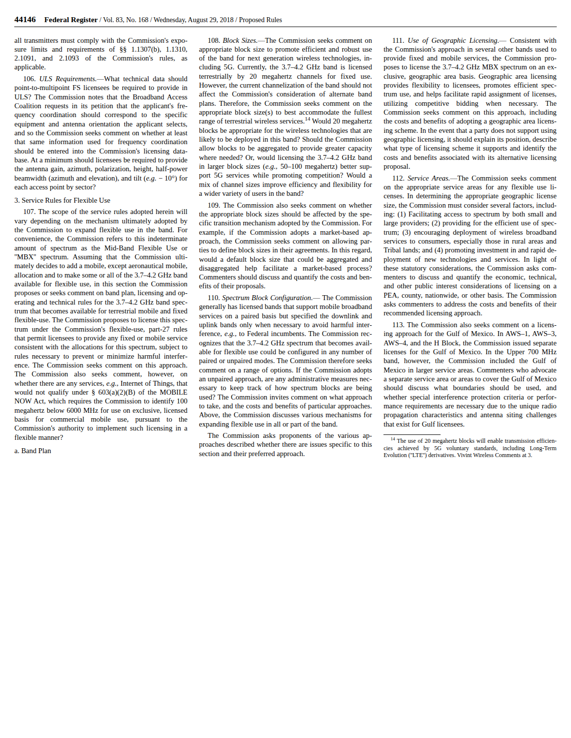44146 Federal Register / Vol. 83, No. 168 / Wednesday, August 29, 2018 / Proposed Rules
all transmitters must comply with the Commission's exposure limits and requirements of §§ 1.1307(b), 1.1310, 2.1091, and 2.1093 of the Commission's rules, as applicable.
106. ULS Requirements.—What technical data should point-to-multipoint FS licensees be required to provide in ULS? The Commission notes that the Broadband Access Coalition requests in its petition that the applicant's frequency coordination should correspond to the specific equipment and antenna orientation the applicant selects, and so the Commission seeks comment on whether at least that same information used for frequency coordination should be entered into the Commission's licensing database. At a minimum should licensees be required to provide the antenna gain, azimuth, polarization, height, half-power beamwidth (azimuth and elevation), and tilt (e.g. − 10°) for each access point by sector?
3. Service Rules for Flexible Use
107. The scope of the service rules adopted herein will vary depending on the mechanism ultimately adopted by the Commission to expand flexible use in the band. For convenience, the Commission refers to this indeterminate amount of spectrum as the Mid-Band Flexible Use or ''MBX'' spectrum. Assuming that the Commission ultimately decides to add a mobile, except aeronautical mobile, allocation and to make some or all of the 3.7–4.2 GHz band available for flexible use, in this section the Commission proposes or seeks comment on band plan, licensing and operating and technical rules for the 3.7–4.2 GHz band spectrum that becomes available for terrestrial mobile and fixed flexible-use. The Commission proposes to license this spectrum under the Commission's flexible-use, part-27 rules that permit licensees to provide any fixed or mobile service consistent with the allocations for this spectrum, subject to rules necessary to prevent or minimize harmful interference. The Commission seeks comment on this approach. The Commission also seeks comment, however, on whether there are any services, e.g., Internet of Things, that would not qualify under § 603(a)(2)(B) of the MOBILE NOW Act, which requires the Commission to identify 100 megahertz below 6000 MHz for use on exclusive, licensed basis for commercial mobile use, pursuant to the Commission's authority to implement such licensing in a flexible manner?
a. Band Plan
108. Block Sizes.—The Commission seeks comment on appropriate block size to promote efficient and robust use of the band for next generation wireless technologies, including 5G. Currently, the 3.7–4.2 GHz band is licensed terrestrially by 20 megahertz channels for fixed use. However, the current channelization of the band should not affect the Commission's consideration of alternate band plans. Therefore, the Commission seeks comment on the appropriate block size(s) to best accommodate the fullest range of terrestrial wireless services.14 Would 20 megahertz blocks be appropriate for the wireless technologies that are likely to be deployed in this band? Should the Commission allow blocks to be aggregated to provide greater capacity where needed? Or, would licensing the 3.7–4.2 GHz band in larger block sizes (e.g., 50–100 megahertz) better support 5G services while promoting competition? Would a mix of channel sizes improve efficiency and flexibility for a wider variety of users in the band?
109. The Commission also seeks comment on whether the appropriate block sizes should be affected by the specific transition mechanism adopted by the Commission. For example, if the Commission adopts a market-based approach, the Commission seeks comment on allowing parties to define block sizes in their agreements. In this regard, would a default block size that could be aggregated and disaggregated help facilitate a market-based process? Commenters should discuss and quantify the costs and benefits of their proposals.
110. Spectrum Block Configuration.— The Commission generally has licensed bands that support mobile broadband services on a paired basis but specified the downlink and uplink bands only when necessary to avoid harmful interference, e.g., to Federal incumbents. The Commission recognizes that the 3.7–4.2 GHz spectrum that becomes available for flexible use could be configured in any number of paired or unpaired modes. The Commission therefore seeks comment on a range of options. If the Commission adopts an unpaired approach, are any administrative measures necessary to keep track of how spectrum blocks are being used? The Commission invites comment on what approach to take, and the costs and benefits of particular approaches. Above, the Commission discusses various mechanisms for expanding flexible use in all or part of the band.
The Commission asks proponents of the various approaches described whether there are issues specific to this section and their preferred approach.
111. Use of Geographic Licensing.— Consistent with the Commission's approach in several other bands used to provide fixed and mobile services, the Commission proposes to license the 3.7–4.2 GHz MBX spectrum on an exclusive, geographic area basis. Geographic area licensing provides flexibility to licensees, promotes efficient spectrum use, and helps facilitate rapid assignment of licenses, utilizing competitive bidding when necessary. The Commission seeks comment on this approach, including the costs and benefits of adopting a geographic area licensing scheme. In the event that a party does not support using geographic licensing, it should explain its position, describe what type of licensing scheme it supports and identify the costs and benefits associated with its alternative licensing proposal.
112. Service Areas.—The Commission seeks comment on the appropriate service areas for any flexible use licenses. In determining the appropriate geographic license size, the Commission must consider several factors, including: (1) Facilitating access to spectrum by both small and large providers; (2) providing for the efficient use of spectrum; (3) encouraging deployment of wireless broadband services to consumers, especially those in rural areas and Tribal lands; and (4) promoting investment in and rapid deployment of new technologies and services. In light of these statutory considerations, the Commission asks commenters to discuss and quantify the economic, technical, and other public interest considerations of licensing on a PEA, county, nationwide, or other basis. The Commission asks commenters to address the costs and benefits of their recommended licensing approach.
113. The Commission also seeks comment on a licensing approach for the Gulf of Mexico. In AWS–1, AWS–3, AWS–4, and the H Block, the Commission issued separate licenses for the Gulf of Mexico. In the Upper 700 MHz band, however, the Commission included the Gulf of Mexico in larger service areas. Commenters who advocate a separate service area or areas to cover the Gulf of Mexico should discuss what boundaries should be used, and whether special interference protection criteria or performance requirements are necessary due to the unique radio propagation characteristics and antenna siting challenges that exist for Gulf licensees.
14 The use of 20 megahertz blocks will enable transmission efficiencies achieved by 5G voluntary standards, including Long-Term Evolution (''LTE'') derivatives. Vivint Wireless Comments at 3.